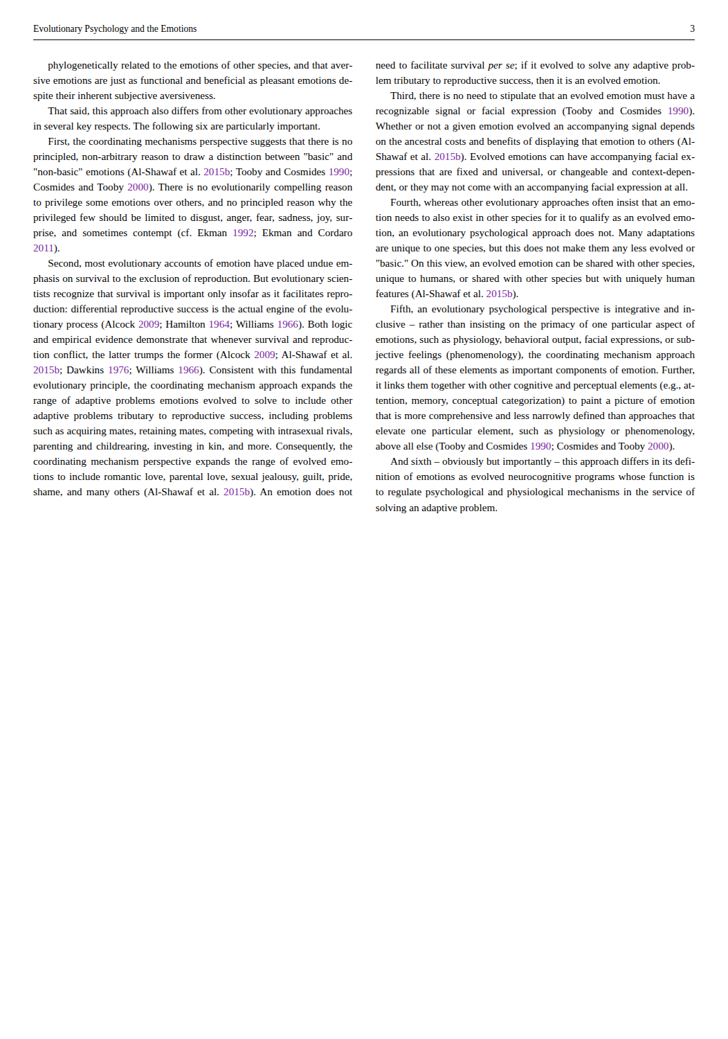Evolutionary Psychology and the Emotions 3
phylogenetically related to the emotions of other species, and that aversive emotions are just as functional and beneficial as pleasant emotions despite their inherent subjective aversiveness.
That said, this approach also differs from other evolutionary approaches in several key respects. The following six are particularly important.
First, the coordinating mechanisms perspective suggests that there is no principled, non-arbitrary reason to draw a distinction between "basic" and "non-basic" emotions (Al-Shawaf et al. 2015b; Tooby and Cosmides 1990; Cosmides and Tooby 2000). There is no evolutionarily compelling reason to privilege some emotions over others, and no principled reason why the privileged few should be limited to disgust, anger, fear, sadness, joy, surprise, and sometimes contempt (cf. Ekman 1992; Ekman and Cordaro 2011).
Second, most evolutionary accounts of emotion have placed undue emphasis on survival to the exclusion of reproduction. But evolutionary scientists recognize that survival is important only insofar as it facilitates reproduction: differential reproductive success is the actual engine of the evolutionary process (Alcock 2009; Hamilton 1964; Williams 1966). Both logic and empirical evidence demonstrate that whenever survival and reproduction conflict, the latter trumps the former (Alcock 2009; Al-Shawaf et al. 2015b; Dawkins 1976; Williams 1966). Consistent with this fundamental evolutionary principle, the coordinating mechanism approach expands the range of adaptive problems emotions evolved to solve to include other adaptive problems tributary to reproductive success, including problems such as acquiring mates, retaining mates, competing with intrasexual rivals, parenting and childrearing, investing in kin, and more. Consequently, the coordinating mechanism perspective expands the range of evolved emotions to include romantic love, parental love, sexual jealousy, guilt, pride, shame, and many others (Al-Shawaf et al. 2015b). An emotion does not need to facilitate survival per se; if it evolved to solve any adaptive problem tributary to reproductive success, then it is an evolved emotion.
Third, there is no need to stipulate that an evolved emotion must have a recognizable signal or facial expression (Tooby and Cosmides 1990). Whether or not a given emotion evolved an accompanying signal depends on the ancestral costs and benefits of displaying that emotion to others (Al-Shawaf et al. 2015b). Evolved emotions can have accompanying facial expressions that are fixed and universal, or changeable and context-dependent, or they may not come with an accompanying facial expression at all.
Fourth, whereas other evolutionary approaches often insist that an emotion needs to also exist in other species for it to qualify as an evolved emotion, an evolutionary psychological approach does not. Many adaptations are unique to one species, but this does not make them any less evolved or "basic." On this view, an evolved emotion can be shared with other species, unique to humans, or shared with other species but with uniquely human features (Al-Shawaf et al. 2015b).
Fifth, an evolutionary psychological perspective is integrative and inclusive – rather than insisting on the primacy of one particular aspect of emotions, such as physiology, behavioral output, facial expressions, or subjective feelings (phenomenology), the coordinating mechanism approach regards all of these elements as important components of emotion. Further, it links them together with other cognitive and perceptual elements (e.g., attention, memory, conceptual categorization) to paint a picture of emotion that is more comprehensive and less narrowly defined than approaches that elevate one particular element, such as physiology or phenomenology, above all else (Tooby and Cosmides 1990; Cosmides and Tooby 2000).
And sixth – obviously but importantly – this approach differs in its definition of emotions as evolved neurocognitive programs whose function is to regulate psychological and physiological mechanisms in the service of solving an adaptive problem.